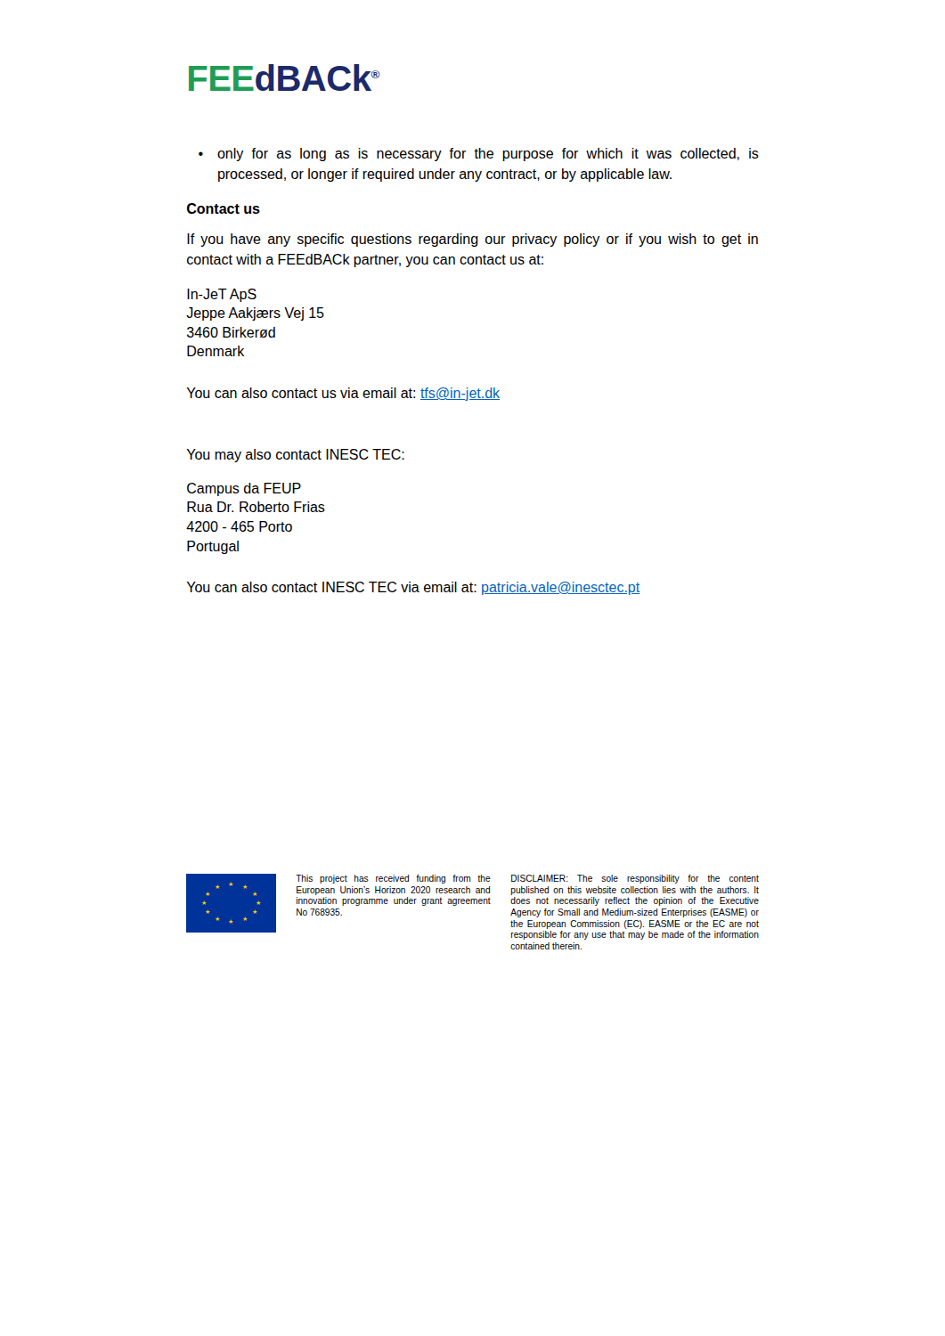FEE dBACk®
only for as long as is necessary for the purpose for which it was collected, is processed, or longer if required under any contract, or by applicable law.
Contact us
If you have any specific questions regarding our privacy policy or if you wish to get in contact with a FEEdBACk partner, you can contact us at:
In-JeT ApS
Jeppe Aakjærs Vej 15
3460 Birkerød
Denmark
You can also contact us via email at: tfs@in-jet.dk
You may also contact INESC TEC:
Campus da FEUP
Rua Dr. Roberto Frias
4200 - 465 Porto
Portugal
You can also contact INESC TEC via email at: patricia.vale@inesctec.pt
★ ★ ★ ★ ★ ★ ★ ★ ★ ★ ★ ★
This project has received funding from the European Union’s Horizon 2020 research and innovation programme under grant agreement No 768935.
DISCLAIMER: The sole responsibility for the content published on this website collection lies with the authors. It does not necessarily reflect the opinion of the Executive Agency for Small and Medium-sized Enterprises (EASME) or the European Commission (EC). EASME or the EC are not responsible for any use that may be made of the information contained therein.